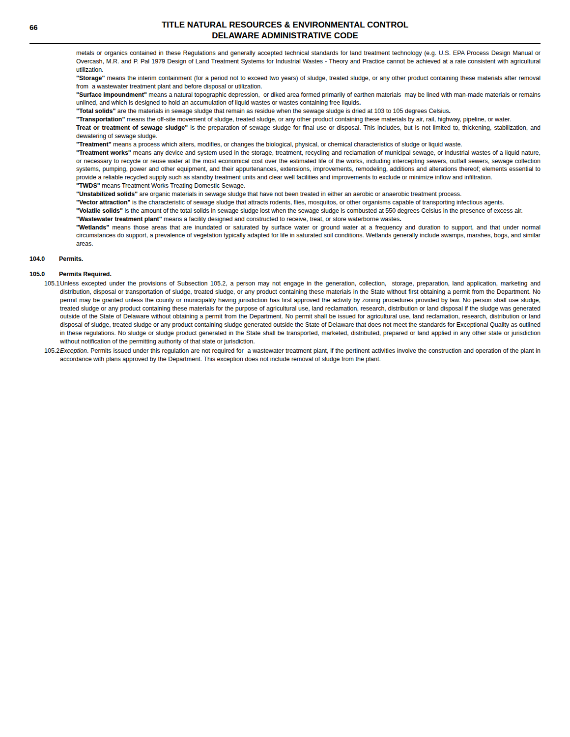66
TITLE NATURAL RESOURCES & ENVIRONMENTAL CONTROL
DELAWARE ADMINISTRATIVE CODE
metals or organics contained in these Regulations and generally accepted technical standards for land treatment technology (e.g. U.S. EPA Process Design Manual or Overcash, M.R. and P. Pal 1979 Design of Land Treatment Systems for Industrial Wastes - Theory and Practice cannot be achieved at a rate consistent with agricultural utilization.
"Storage" means the interim containment (for a period not to exceed two years) of sludge, treated sludge, or any other product containing these materials after removal from a wastewater treatment plant and before disposal or utilization.
"Surface impoundment" means a natural topographic depression, or diked area formed primarily of earthen materials may be lined with man-made materials or remains unlined, and which is designed to hold an accumulation of liquid wastes or wastes containing free liquids.
"Total solids" are the materials in sewage sludge that remain as residue when the sewage sludge is dried at 103 to 105 degrees Celsius.
"Transportation" means the off-site movement of sludge, treated sludge, or any other product containing these materials by air, rail, highway, pipeline, or water.
Treat or treatment of sewage sludge" is the preparation of sewage sludge for final use or disposal. This includes, but is not limited to, thickening, stabilization, and dewatering of sewage sludge.
"Treatment" means a process which alters, modifies, or changes the biological, physical, or chemical characteristics of sludge or liquid waste.
"Treatment works" means any device and system used in the storage, treatment, recycling and reclamation of municipal sewage, or industrial wastes of a liquid nature, or necessary to recycle or reuse water at the most economical cost over the estimated life of the works, including intercepting sewers, outfall sewers, sewage collection systems, pumping, power and other equipment, and their appurtenances, extensions, improvements, remodeling, additions and alterations thereof; elements essential to provide a reliable recycled supply such as standby treatment units and clear well facilities and improvements to exclude or minimize inflow and infiltration.
"TWDS" means Treatment Works Treating Domestic Sewage.
"Unstabilized solids" are organic materials in sewage sludge that have not been treated in either an aerobic or anaerobic treatment process.
"Vector attraction" is the characteristic of sewage sludge that attracts rodents, flies, mosquitos, or other organisms capable of transporting infectious agents.
"Volatile solids" is the amount of the total solids in sewage sludge lost when the sewage sludge is combusted at 550 degrees Celsius in the presence of excess air.
"Wastewater treatment plant" means a facility designed and constructed to receive, treat, or store waterborne wastes.
"Wetlands" means those areas that are inundated or saturated by surface water or ground water at a frequency and duration to support, and that under normal circumstances do support, a prevalence of vegetation typically adapted for life in saturated soil conditions. Wetlands generally include swamps, marshes, bogs, and similar areas.
104.0 Permits.
105.0 Permits Required.
105.1
Unless excepted under the provisions of Subsection 105.2, a person may not engage in the generation, collection, storage, preparation, land application, marketing and distribution, disposal or transportation of sludge, treated sludge, or any product containing these materials in the State without first obtaining a permit from the Department. No permit may be granted unless the county or municipality having jurisdiction has first approved the activity by zoning procedures provided by law. No person shall use sludge, treated sludge or any product containing these materials for the purpose of agricultural use, land reclamation, research, distribution or land disposal if the sludge was generated outside of the State of Delaware without obtaining a permit from the Department. No permit shall be issued for agricultural use, land reclamation, research, distribution or land disposal of sludge, treated sludge or any product containing sludge generated outside the State of Delaware that does not meet the standards for Exceptional Quality as outlined in these regulations. No sludge or sludge product generated in the State shall be transported, marketed, distributed, prepared or land applied in any other state or jurisdiction without notification of the permitting authority of that state or jurisdiction.
105.2
Exception. Permits issued under this regulation are not required for a wastewater treatment plant, if the pertinent activities involve the construction and operation of the plant in accordance with plans approved by the Department. This exception does not include removal of sludge from the plant.